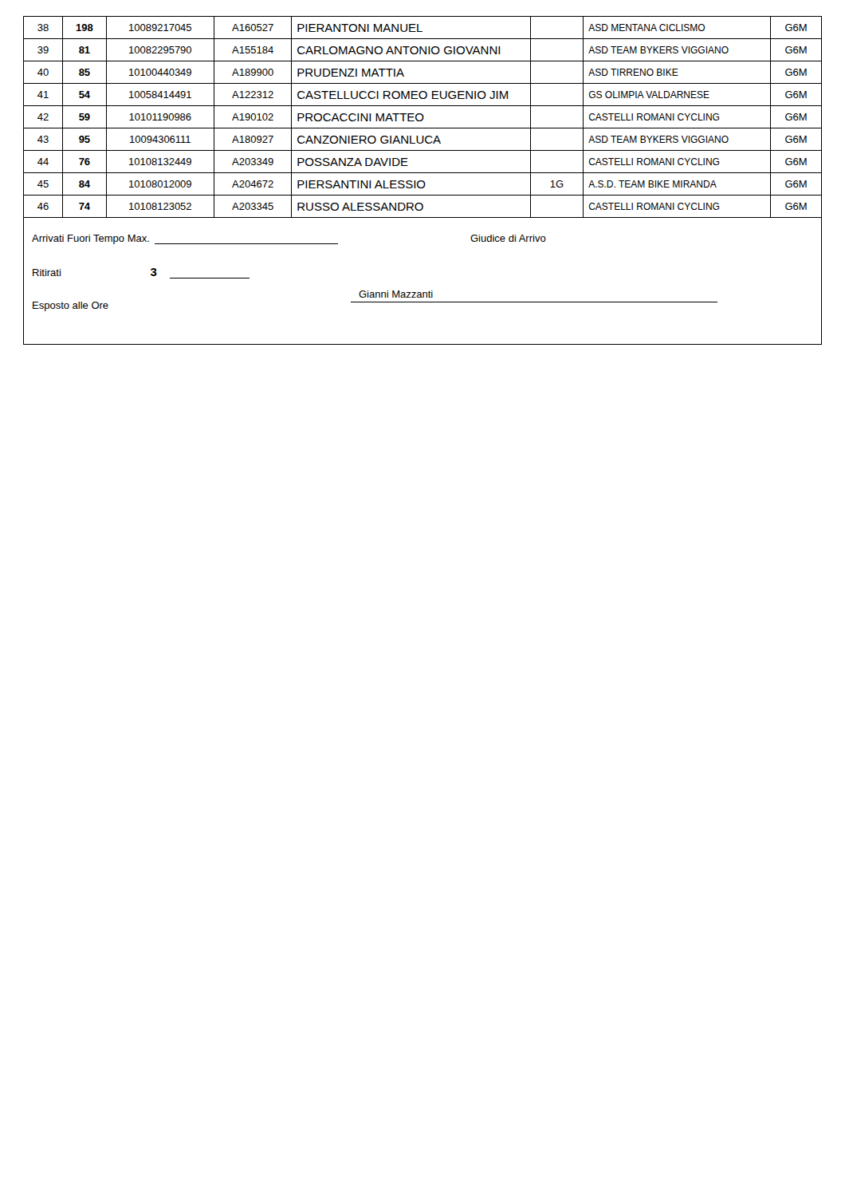| 38 | 198 | 10089217045 | A160527 | PIERANTONI MANUEL | | ASD MENTANA CICLISMO | G6M |
| 39 | 81 | 10082295790 | A155184 | CARLOMAGNO ANTONIO GIOVANNI | | ASD TEAM BYKERS VIGGIANO | G6M |
| 40 | 85 | 10100440349 | A189900 | PRUDENZI MATTIA | | ASD TIRRENO BIKE | G6M |
| 41 | 54 | 10058414491 | A122312 | CASTELLUCCI ROMEO EUGENIO JIM | | GS OLIMPIA VALDARNESE | G6M |
| 42 | 59 | 10101190986 | A190102 | PROCACCINI MATTEO | | CASTELLI ROMANI CYCLING | G6M |
| 43 | 95 | 10094306111 | A180927 | CANZONIERO GIANLUCA | | ASD TEAM BYKERS VIGGIANO | G6M |
| 44 | 76 | 10108132449 | A203349 | POSSANZA DAVIDE | | CASTELLI ROMANI CYCLING | G6M |
| 45 | 84 | 10108012009 | A204672 | PIERSANTINI ALESSIO | 1G | A.S.D. TEAM BIKE MIRANDA | G6M |
| 46 | 74 | 10108123052 | A203345 | RUSSO ALESSANDRO | | CASTELLI ROMANI CYCLING | G6M |
Arrivati Fuori Tempo Max.
Giudice di Arrivo
Ritirati3
Gianni Mazzanti
Esposto alle Ore